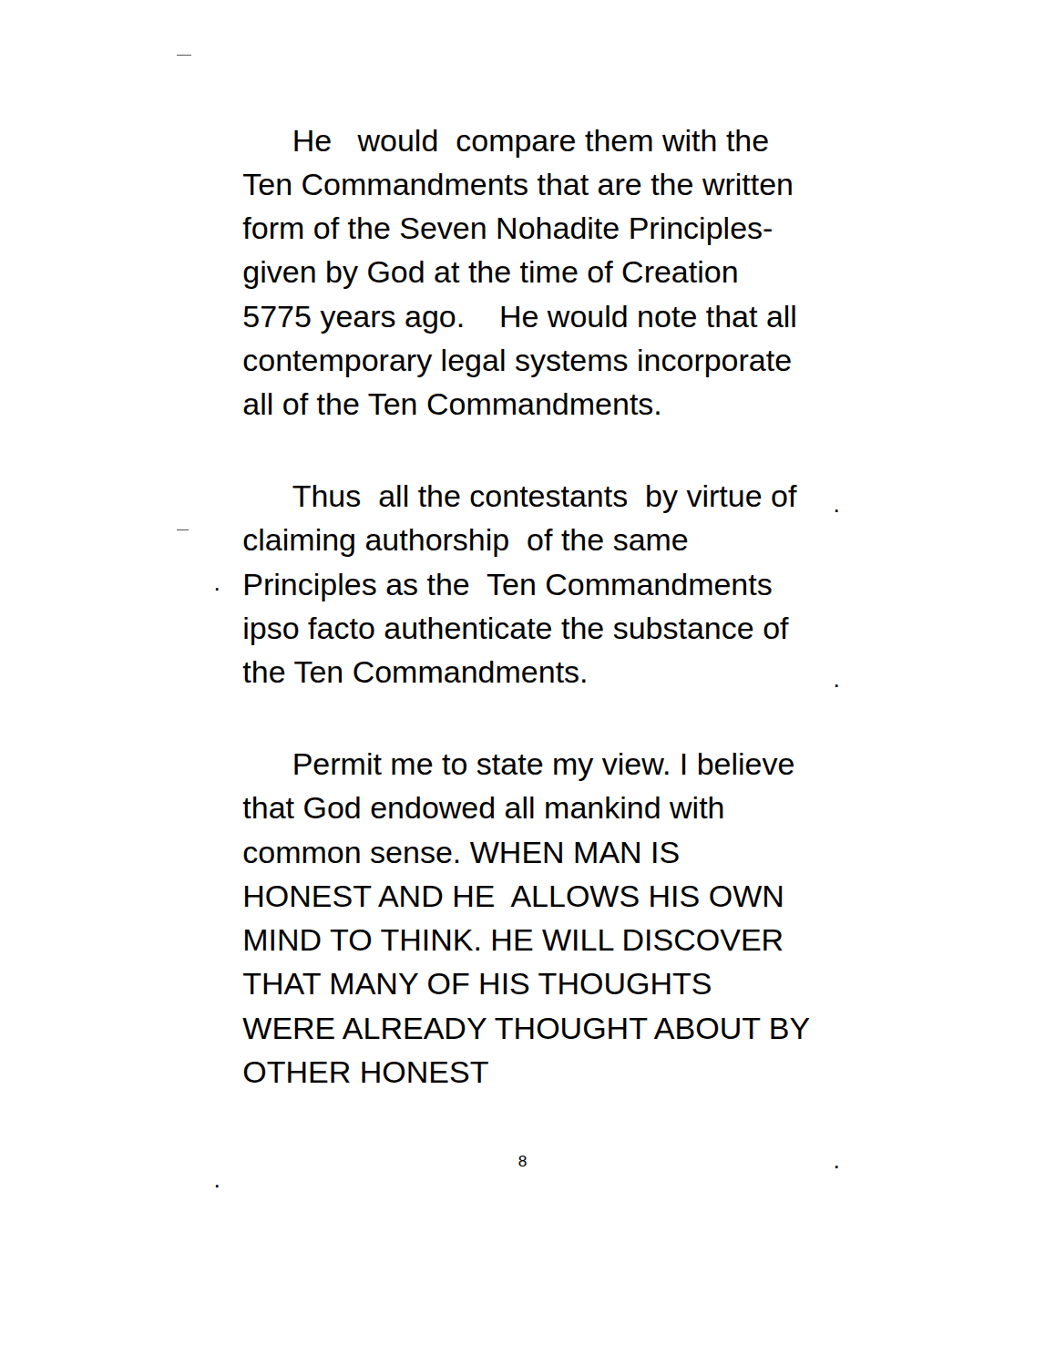.
.
.
.
.
He would compare them with the Ten Commandments that are the written form of the Seven Nohadite Principles-given by God at the time of Creation 5775 years ago. He would note that all contemporary legal systems incorporate all of the Ten Commandments.
Thus all the contestants by virtue of claiming authorship of the same Principles as the Ten Commandments ipso facto authenticate the substance of the Ten Commandments.
Permit me to state my view. I believe that God endowed all mankind with common sense. WHEN MAN IS HONEST AND HE ALLOWS HIS OWN MIND TO THINK. HE WILL DISCOVER THAT MANY OF HIS THOUGHTS WERE ALREADY THOUGHT ABOUT BY OTHER HONEST
8